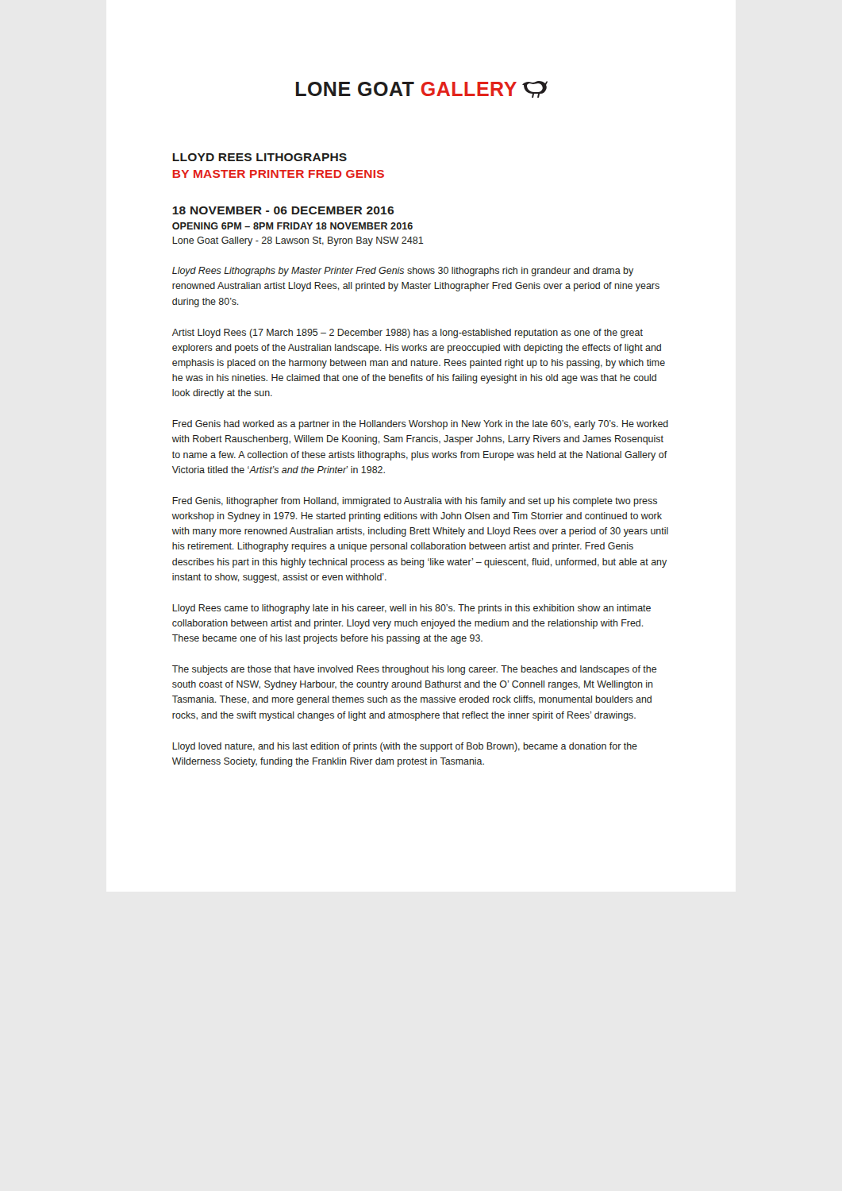LONE GOAT GALLERY
Lloyd Rees Lithographs by Master Printer Fred Genis
18 NOVEMBER - 06 DECEMBER 2016 OPENING 6PM – 8PM FRIDAY 18 NOVEMBER 2016 Lone Goat Gallery - 28 Lawson St, Byron Bay NSW 2481
Lloyd Rees Lithographs by Master Printer Fred Genis shows 30 lithographs rich in grandeur and drama by renowned Australian artist Lloyd Rees, all printed by Master Lithographer Fred Genis over a period of nine years during the 80’s.
Artist Lloyd Rees (17 March 1895 – 2 December 1988) has a long-established reputation as one of the great explorers and poets of the Australian landscape. His works are preoccupied with depicting the effects of light and emphasis is placed on the harmony between man and nature. Rees painted right up to his passing, by which time he was in his nineties. He claimed that one of the benefits of his failing eyesight in his old age was that he could look directly at the sun.
Fred Genis had worked as a partner in the Hollanders Worshop in New York in the late 60’s, early 70’s. He worked with Robert Rauschenberg, Willem De Kooning, Sam Francis, Jasper Johns, Larry Rivers and James Rosenquist to name a few. A collection of these artists lithographs, plus works from Europe was held at the National Gallery of Victoria titled the ‘Artist’s and the Printer’ in 1982.
Fred Genis, lithographer from Holland, immigrated to Australia with his family and set up his complete two press workshop in Sydney in 1979. He started printing editions with John Olsen and Tim Storrier and continued to work with many more renowned Australian artists, including Brett Whitely and Lloyd Rees over a period of 30 years until his retirement. Lithography requires a unique personal collaboration between artist and printer. Fred Genis describes his part in this highly technical process as being ‘like water’ – quiescent, fluid, unformed, but able at any instant to show, suggest, assist or even withhold’.
Lloyd Rees came to lithography late in his career, well in his 80’s. The prints in this exhibition show an intimate collaboration between artist and printer. Lloyd very much enjoyed the medium and the relationship with Fred. These became one of his last projects before his passing at the age 93.
The subjects are those that have involved Rees throughout his long career. The beaches and landscapes of the south coast of NSW, Sydney Harbour, the country around Bathurst and the O’ Connell ranges, Mt Wellington in Tasmania. These, and more general themes such as the massive eroded rock cliffs, monumental boulders and rocks, and the swift mystical changes of light and atmosphere that reflect the inner spirit of Rees’ drawings.
Lloyd loved nature, and his last edition of prints (with the support of Bob Brown), became a donation for the Wilderness Society, funding the Franklin River dam protest in Tasmania.